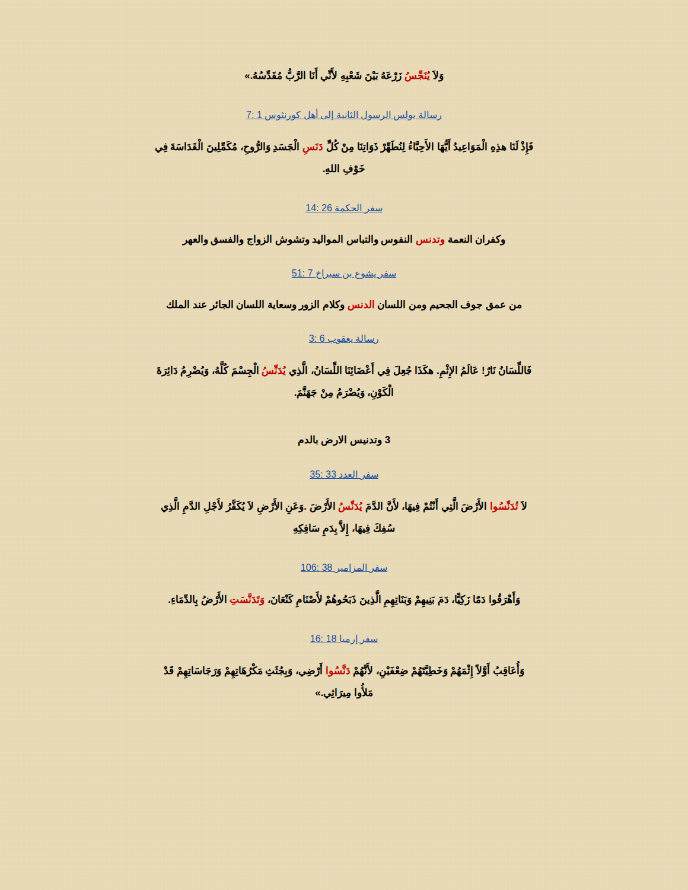وَلاَ يُنَجِّسُ زَرْعَهُ بَيْنَ شَعْبِهِ لأَنِّي أَنَا الرَّبُّ مُقَدِّسُهُ.»
رسالة بولس الرسول الثانية إلى أهل كورنثوس 7: 1
فَإِذْ لَنَا هذِهِ الْمَوَاعِيدُ أَيُّهَا الأَحِبَّاءُ لِنُطَهِّرْ ذَوَاتِنَا مِنْ كُلِّ دَنَسِ الْجَسَدِ وَالرُّوحِ، مُكَمِّلِينَ الْقَدَاسَةَ فِي خَوْفِ اللهِ.
سفر الحكمة 14: 26
وكفران النعمة وتدنس النفوس والتباس المواليد وتشوش الزواج والفسق والعهر
سفر يشوع بن سيراخ 51: 7
من عمق جوف الجحيم ومن اللسان الدنس وكلام الزور وسعاية اللسان الجائر عند الملك
رسالة يعقوب 3: 6
فَاللِّسَانُ نَارٌ! عَالَمُ الإِثْمِ. هكَذَا جُعِلَ فِي أَعْضَائِنَا اللِّسَانُ، الَّذِي يُدَنِّسُ الْجِسْمَ كُلَّهُ، وَيُضْرِمُ دَائِرَةَ الْكَوْنِ، وَيُضْرَمُ مِنْ جَهَنَّمَ.
3 وتدنيس الارض بالدم
سفر العدد 35: 33
لاَ تُدَنِّسُوا الأَرْضَ الَّتِي أَنْتُمْ فِيهَا، لأَنَّ الدَّمَ يُدَنِّسُ الأَرْضَ .وَعَنِ الأَرْضِ لاَ يُكَفَّرُ لأَجْلِ الدَّمِ الَّذِي سُفِكَ فِيهَا، إِلاَّ بِدَمِ سَافِكِهِ
سفر المزامير 106: 38
وَأَهْرَقُوا دَمًا زَكِيًّا، دَمَ بَنِيهِمْ وَبَنَاتِهِمِ الَّذِينَ ذَبَحُوهُمْ لأَصْنَامِ كَنْعَانَ، وَتَدَنَّسَتِ الأَرْضُ بِالدِّمَاءِ.
سفر إرميا 16: 18
وَأُعَاقِبُ أَوَّلاً إِثْمَهُمْ وَخَطِيَّتَهُمْ ضِعْفَيْنِ، لأَنَّهُمْ دَنَّسُوا أَرْضِي، وَبِجُثَثِ مَكْرُهَاتِهِمْ وَرَجَاسَاتِهِمْ قَدْ مَلأُوا مِيرَاثِي.»